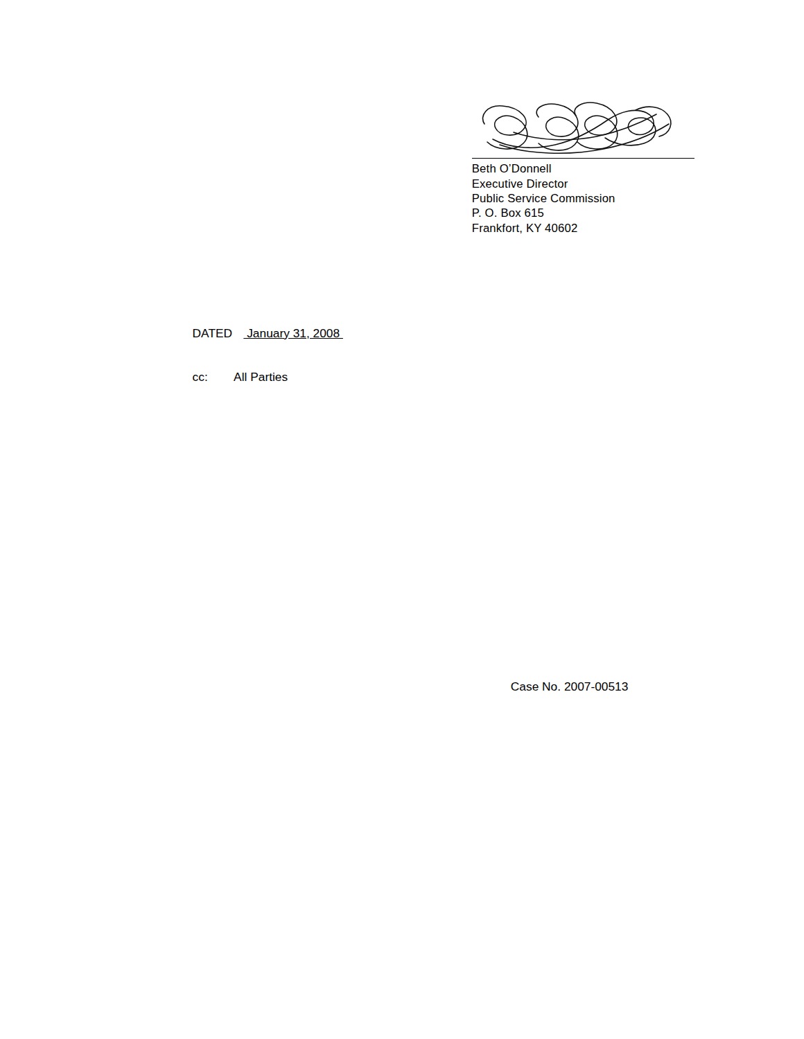Beth O’Donnell
Executive Director
Public Service Commission
P. O. Box 615
Frankfort, KY 40602
DATED January 31, 2008
cc: All Parties
Case No. 2007-00513